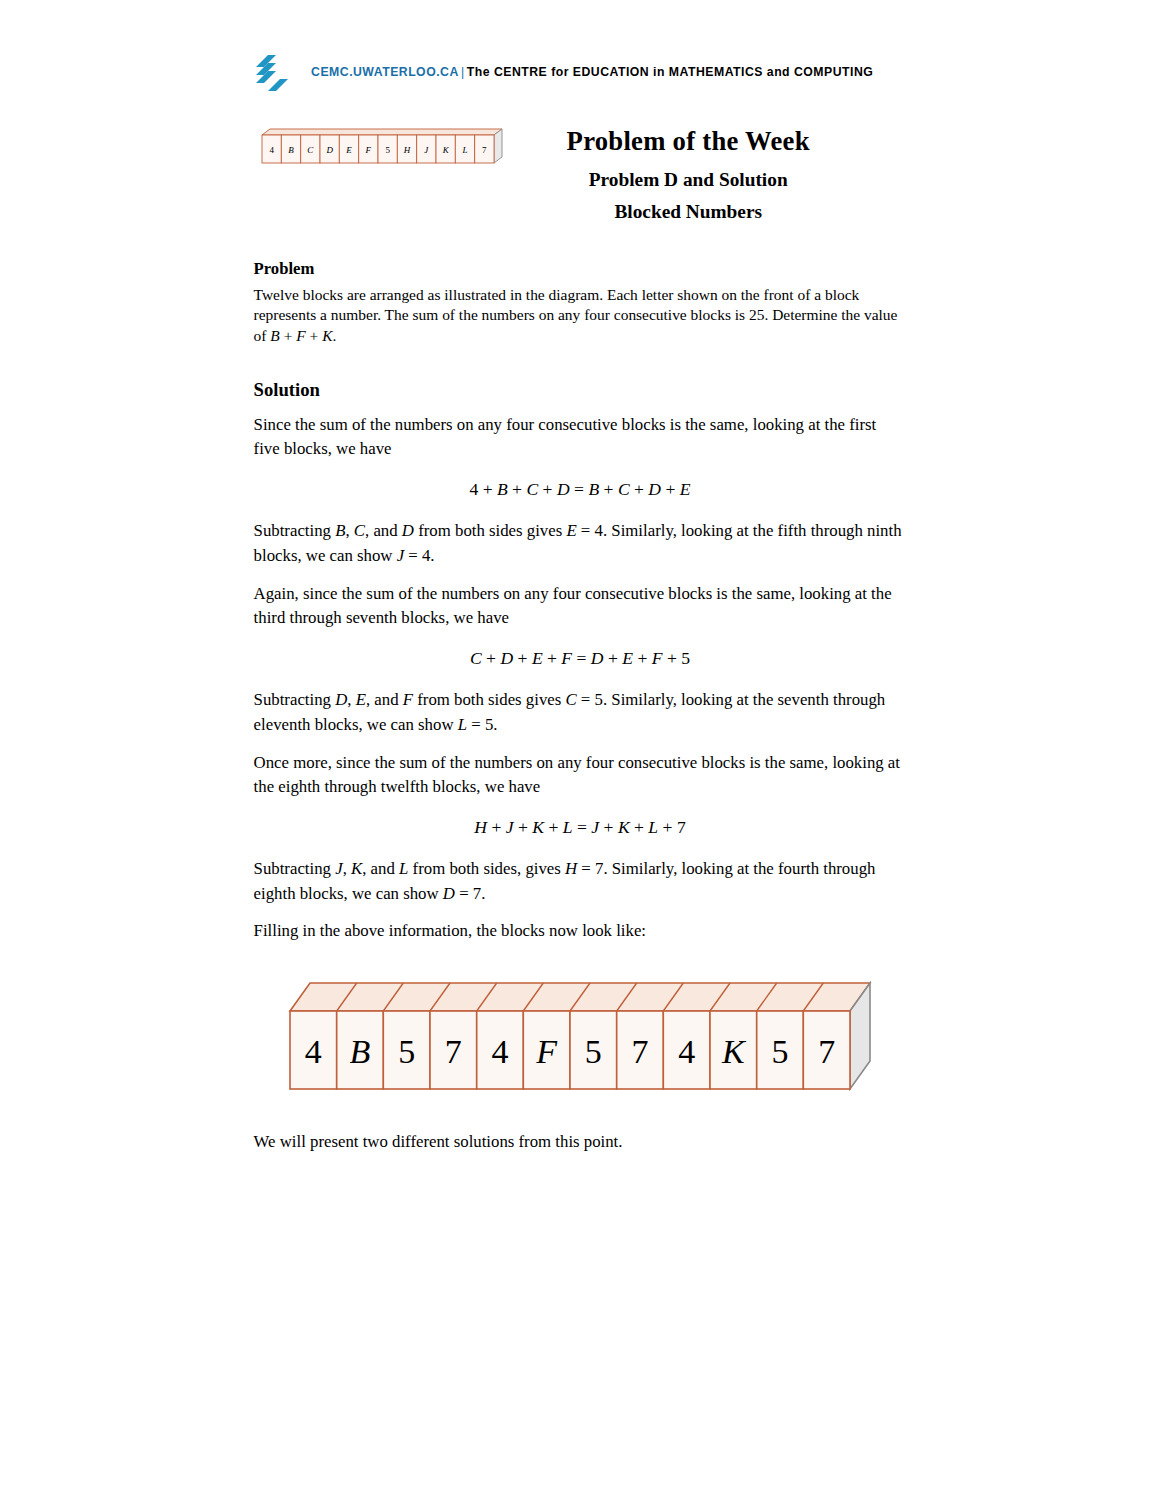CEMC.UWATERLOO.CA|The CENTRE for EDUCATION in MATHEMATICS and COMPUTING
4 B C D E F 5 H J K L 7
Problem of the Week
Problem D and Solution
Blocked Numbers
Problem
Twelve blocks are arranged as illustrated in the diagram. Each letter shown on the front of a block represents a number. The sum of the numbers on any four consecutive blocks is 25. Determine the value of B + F + K.
Solution
Since the sum of the numbers on any four consecutive blocks is the same, looking at the first five blocks, we have
4 + B + C + D = B + C + D + E
Subtracting B, C, and D from both sides gives E = 4. Similarly, looking at the fifth through ninth blocks, we can show J = 4.
Again, since the sum of the numbers on any four consecutive blocks is the same, looking at the third through seventh blocks, we have
C + D + E + F = D + E + F + 5
Subtracting D, E, and F from both sides gives C = 5. Similarly, looking at the seventh through eleventh blocks, we can show L = 5.
Once more, since the sum of the numbers on any four consecutive blocks is the same, looking at the eighth through twelfth blocks, we have
H + J + K + L = J + K + L + 7
Subtracting J, K, and L from both sides, gives H = 7. Similarly, looking at the fourth through eighth blocks, we can show D = 7.
Filling in the above information, the blocks now look like:
4 B 5 7 4 F 5 7 4 K 5 7
We will present two different solutions from this point.